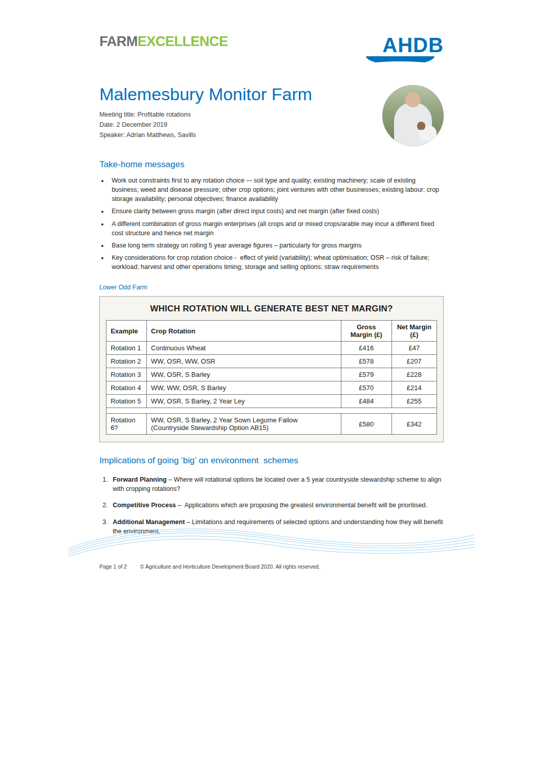FARM EXCELLENCE
AHDB
Malemesbury Monitor Farm
Meeting title: Profitable rotations
Date: 2 December 2019
Speaker: Adrian Matthews, Savills
Take-home messages
Work out constraints first to any rotation choice -– soil type and quality; existing machinery; scale of existing business; weed and disease pressure; other crop options; joint ventures with other businesses; existing labour; crop storage availability; personal objectives; finance availability
Ensure clarity between gross margin (after direct input costs) and net margin (after fixed costs)
A different combination of gross margin enterprises (all crops and or mixed crops/arable may incur a different fixed cost structure and hence net margin
Base long term strategy on rolling 5 year average figures – particularly for gross margins
Key considerations for crop rotation choice - effect of yield (variability); wheat optimisation; OSR – risk of failure; workload; harvest and other operations timing; storage and selling options; straw requirements
Lower Odd Farm
WHICH ROTATION WILL GENERATE BEST NET MARGIN?
| Example | Crop Rotation | Gross Margin (£) | Net Margin (£) |
| --- | --- | --- | --- |
| Rotation 1 | Continuous Wheat | £416 | £47 |
| Rotation 2 | WW, OSR, WW, OSR | £578 | £207 |
| Rotation 3 | WW, OSR, S Barley | £579 | £228 |
| Rotation 4 | WW, WW, OSR, S Barley | £570 | £214 |
| Rotation 5 | WW, OSR, S Barley, 2 Year Ley | £484 | £255 |
| Rotation 6? | WW, OSR, S Barley, 2 Year Sown Legume Fallow (Countryside Stewardship Option AB15) | £580 | £342 |
Implications of going ‘big’ on environment schemes
Forward Planning – Where will rotational options be located over a 5 year countryside stewardship scheme to align with cropping rotations?
Competitive Process – Applications which are proposing the greatest environmental benefit will be prioritised.
Additional Management – Limitations and requirements of selected options and understanding how they will benefit the environment.
Page 1 of 2 © Agriculture and Horticulture Development Board 2020. All rights reserved.